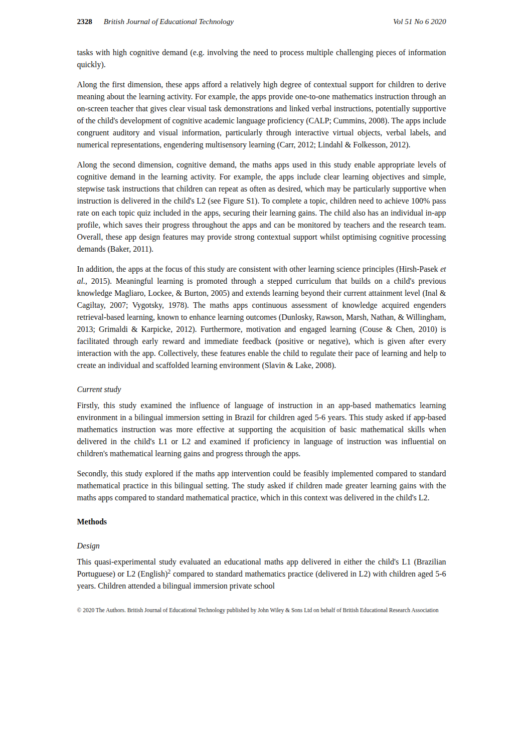2328 British Journal of Educational Technology Vol 51 No 6 2020
tasks with high cognitive demand (e.g. involving the need to process multiple challenging pieces of information quickly).
Along the first dimension, these apps afford a relatively high degree of contextual support for children to derive meaning about the learning activity. For example, the apps provide one-to-one mathematics instruction through an on-screen teacher that gives clear visual task demonstrations and linked verbal instructions, potentially supportive of the child's development of cognitive academic language proficiency (CALP; Cummins, 2008). The apps include congruent auditory and visual information, particularly through interactive virtual objects, verbal labels, and numerical representations, engendering multisensory learning (Carr, 2012; Lindahl & Folkesson, 2012).
Along the second dimension, cognitive demand, the maths apps used in this study enable appropriate levels of cognitive demand in the learning activity. For example, the apps include clear learning objectives and simple, stepwise task instructions that children can repeat as often as desired, which may be particularly supportive when instruction is delivered in the child's L2 (see Figure S1). To complete a topic, children need to achieve 100% pass rate on each topic quiz included in the apps, securing their learning gains. The child also has an individual in-app profile, which saves their progress throughout the apps and can be monitored by teachers and the research team. Overall, these app design features may provide strong contextual support whilst optimising cognitive processing demands (Baker, 2011).
In addition, the apps at the focus of this study are consistent with other learning science principles (Hirsh-Pasek et al., 2015). Meaningful learning is promoted through a stepped curriculum that builds on a child's previous knowledge Magliaro, Lockee, & Burton, 2005) and extends learning beyond their current attainment level (Inal & Cagiltay, 2007; Vygotsky, 1978). The maths apps continuous assessment of knowledge acquired engenders retrieval-based learning, known to enhance learning outcomes (Dunlosky, Rawson, Marsh, Nathan, & Willingham, 2013; Grimaldi & Karpicke, 2012). Furthermore, motivation and engaged learning (Couse & Chen, 2010) is facilitated through early reward and immediate feedback (positive or negative), which is given after every interaction with the app. Collectively, these features enable the child to regulate their pace of learning and help to create an individual and scaffolded learning environment (Slavin & Lake, 2008).
Current study
Firstly, this study examined the influence of language of instruction in an app-based mathematics learning environment in a bilingual immersion setting in Brazil for children aged 5-6 years. This study asked if app-based mathematics instruction was more effective at supporting the acquisition of basic mathematical skills when delivered in the child's L1 or L2 and examined if proficiency in language of instruction was influential on children's mathematical learning gains and progress through the apps.
Secondly, this study explored if the maths app intervention could be feasibly implemented compared to standard mathematical practice in this bilingual setting. The study asked if children made greater learning gains with the maths apps compared to standard mathematical practice, which in this context was delivered in the child's L2.
Methods
Design
This quasi-experimental study evaluated an educational maths app delivered in either the child's L1 (Brazilian Portuguese) or L2 (English)2 compared to standard mathematics practice (delivered in L2) with children aged 5-6 years. Children attended a bilingual immersion private school
© 2020 The Authors. British Journal of Educational Technology published by John Wiley & Sons Ltd on behalf of British Educational Research Association